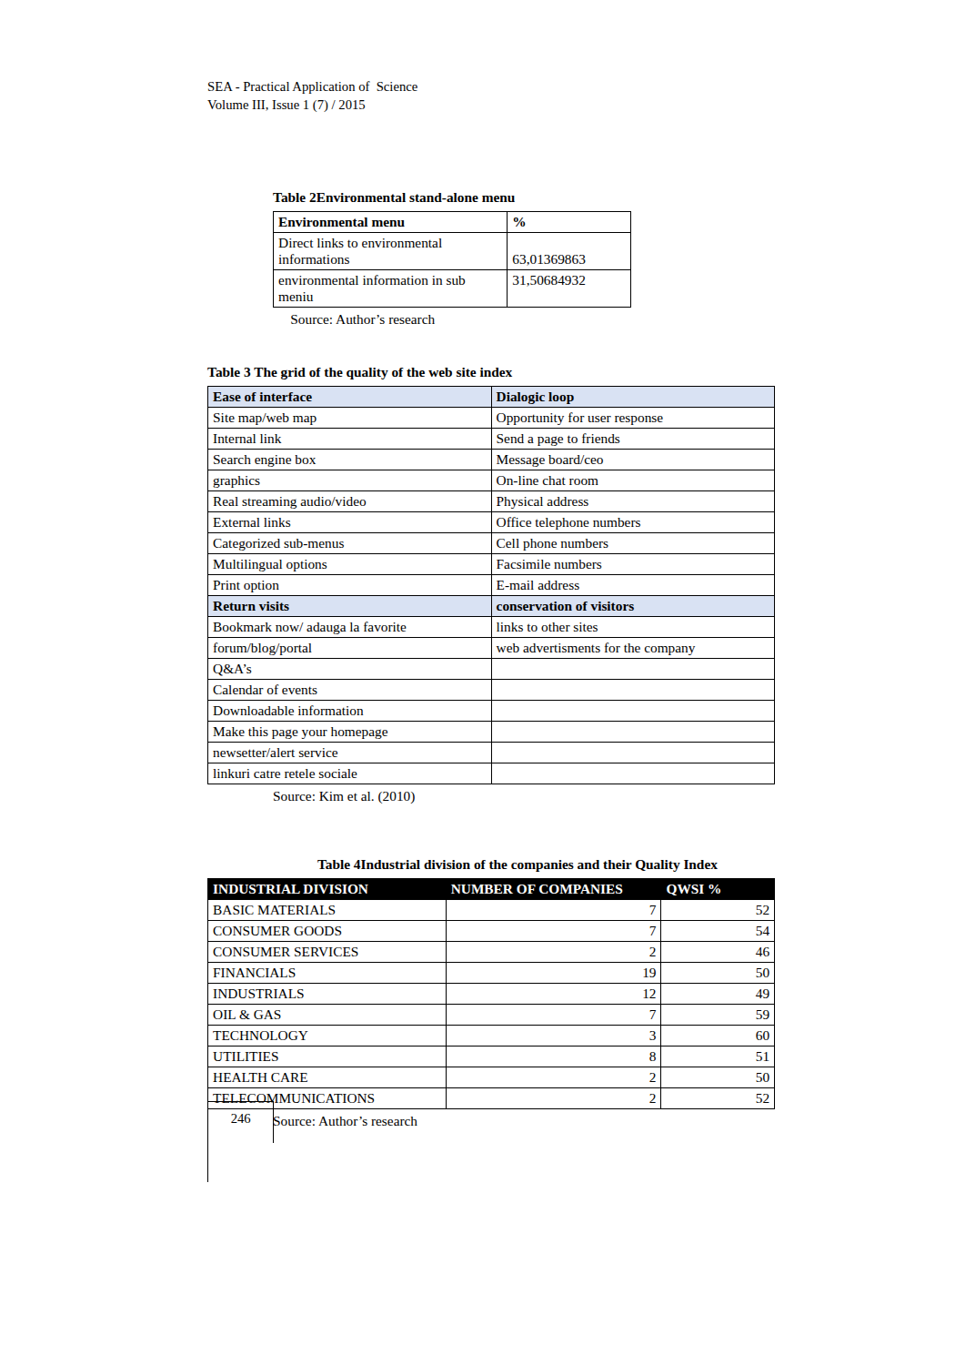SEA - Practical Application of Science
Volume III, Issue 1 (7) / 2015
Table 2Environmental stand-alone menu
| Environmental menu | % |
| Direct links to environmental informations | 63,01369863 |
| environmental information in sub meniu | 31,50684932 |
Source: Author’s research
Table 3 The grid of the quality of the web site index
| Ease of interface | Dialogic loop |
| Site map/web map | Opportunity for user response |
| Internal link | Send a page to friends |
| Search engine box | Message board/ceo |
| graphics | On-line chat room |
| Real streaming audio/video | Physical address |
| External links | Office telephone numbers |
| Categorized sub-menus | Cell phone numbers |
| Multilingual options | Facsimile numbers |
| Print option | E-mail address |
| Return visits | conservation of visitors |
| Bookmark now/ adauga la favorite | links to other sites |
| forum/blog/portal | web advertisments for the company |
| Q&A’s | |
| Calendar of events | |
| Downloadable information | |
| Make this page your homepage | |
| newsetter/alert service | |
| linkuri catre retele sociale | |
Source: Kim et al. (2010)
Table 4Industrial division of the companies and their Quality Index
| INDUSTRIAL DIVISION | NUMBER OF COMPANIES | QWSI % |
| BASIC MATERIALS | 7 | 52 |
| CONSUMER GOODS | 7 | 54 |
| CONSUMER SERVICES | 2 | 46 |
| FINANCIALS | 19 | 50 |
| INDUSTRIALS | 12 | 49 |
| OIL & GAS | 7 | 59 |
| TECHNOLOGY | 3 | 60 |
| UTILITIES | 8 | 51 |
| HEALTH CARE | 2 | 50 |
| TELECOMMUNICATIONS | 2 | 52 |
Source: Author’s research
246